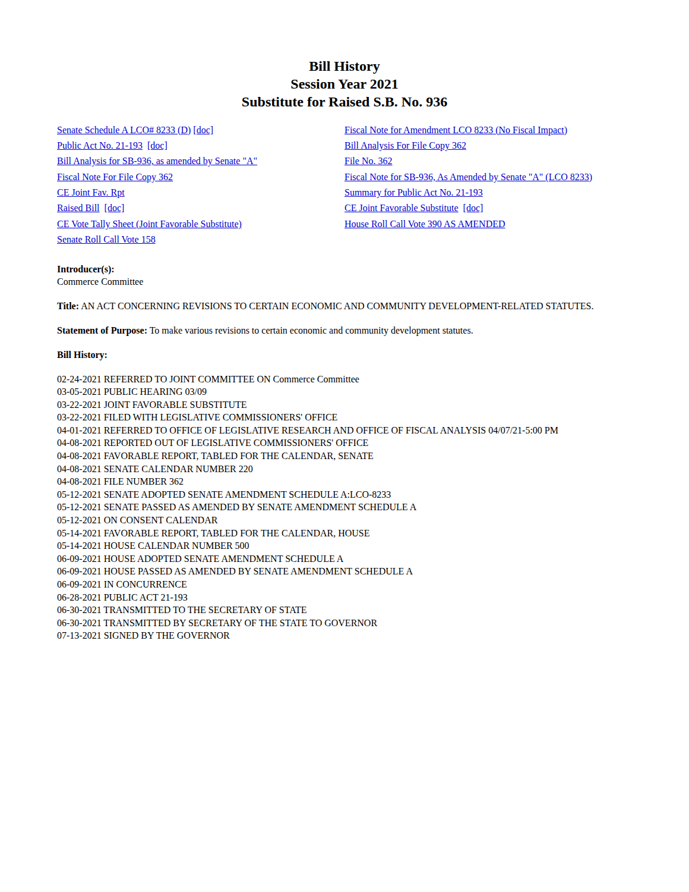Bill History Session Year 2021 Substitute for Raised S.B. No. 936
| Senate Schedule A LCO# 8233 (D) [doc] | Fiscal Note for Amendment LCO 8233 (No Fiscal Impact) |
| Public Act No. 21-193 [doc] | Bill Analysis For File Copy 362 |
| Bill Analysis for SB-936, as amended by Senate "A" | File No. 362 |
| Fiscal Note For File Copy 362 | Fiscal Note for SB-936, As Amended by Senate "A" (LCO 8233) |
| CE Joint Fav. Rpt | Summary for Public Act No. 21-193 |
| Raised Bill [doc] | CE Joint Favorable Substitute [doc] |
| CE Vote Tally Sheet (Joint Favorable Substitute) | House Roll Call Vote 390 AS AMENDED |
| Senate Roll Call Vote 158 | |
Introducer(s):
Commerce Committee
Title: AN ACT CONCERNING REVISIONS TO CERTAIN ECONOMIC AND COMMUNITY DEVELOPMENT-RELATED STATUTES.
Statement of Purpose: To make various revisions to certain economic and community development statutes.
Bill History:
02-24-2021 REFERRED TO JOINT COMMITTEE ON Commerce Committee
03-05-2021 PUBLIC HEARING 03/09
03-22-2021 JOINT FAVORABLE SUBSTITUTE
03-22-2021 FILED WITH LEGISLATIVE COMMISSIONERS' OFFICE
04-01-2021 REFERRED TO OFFICE OF LEGISLATIVE RESEARCH AND OFFICE OF FISCAL ANALYSIS 04/07/21-5:00 PM
04-08-2021 REPORTED OUT OF LEGISLATIVE COMMISSIONERS' OFFICE
04-08-2021 FAVORABLE REPORT, TABLED FOR THE CALENDAR, SENATE
04-08-2021 SENATE CALENDAR NUMBER 220
04-08-2021 FILE NUMBER 362
05-12-2021 SENATE ADOPTED SENATE AMENDMENT SCHEDULE A:LCO-8233
05-12-2021 SENATE PASSED AS AMENDED BY SENATE AMENDMENT SCHEDULE A
05-12-2021 ON CONSENT CALENDAR
05-14-2021 FAVORABLE REPORT, TABLED FOR THE CALENDAR, HOUSE
05-14-2021 HOUSE CALENDAR NUMBER 500
06-09-2021 HOUSE ADOPTED SENATE AMENDMENT SCHEDULE A
06-09-2021 HOUSE PASSED AS AMENDED BY SENATE AMENDMENT SCHEDULE A
06-09-2021 IN CONCURRENCE
06-28-2021 PUBLIC ACT 21-193
06-30-2021 TRANSMITTED TO THE SECRETARY OF STATE
06-30-2021 TRANSMITTED BY SECRETARY OF THE STATE TO GOVERNOR
07-13-2021 SIGNED BY THE GOVERNOR